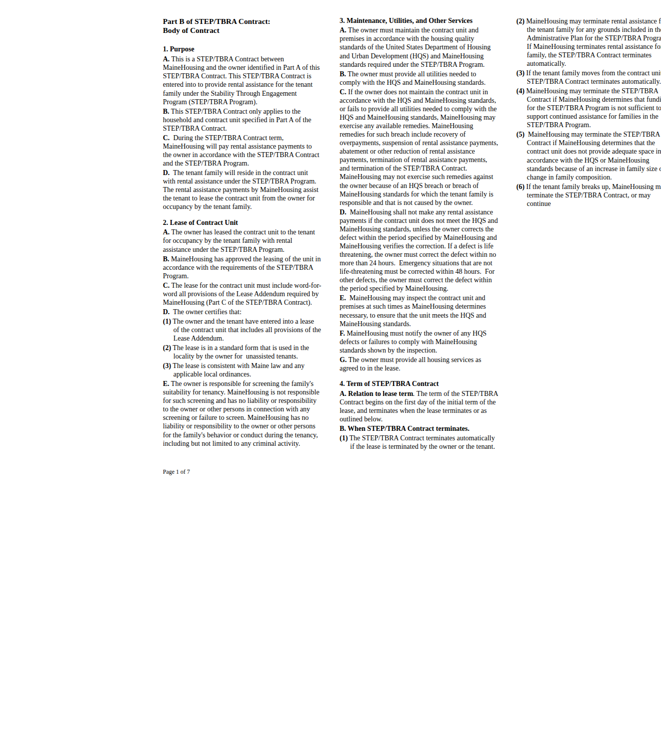Part B of STEP/TBRA Contract:
Body of Contract
1. Purpose
A. This is a STEP/TBRA Contract between MaineHousing and the owner identified in Part A of this STEP/TBRA Contract. This STEP/TBRA Contract is entered into to provide rental assistance for the tenant family under the Stability Through Engagement Program (STEP/TBRA Program).
B. This STEP/TBRA Contract only applies to the household and contract unit specified in Part A of the STEP/TBRA Contract.
C. During the STEP/TBRA Contract term, MaineHousing will pay rental assistance payments to the owner in accordance with the STEP/TBRA Contract and the STEP/TBRA Program.
D. The tenant family will reside in the contract unit with rental assistance under the STEP/TBRA Program. The rental assistance payments by MaineHousing assist the tenant to lease the contract unit from the owner for occupancy by the tenant family.
2. Lease of Contract Unit
A. The owner has leased the contract unit to the tenant for occupancy by the tenant family with rental assistance under the STEP/TBRA Program.
B. MaineHousing has approved the leasing of the unit in accordance with the requirements of the STEP/TBRA Program.
C. The lease for the contract unit must include word-for-word all provisions of the Lease Addendum required by MaineHousing (Part C of the STEP/TBRA Contract).
D. The owner certifies that:
(1) The owner and the tenant have entered into a lease of the contract unit that includes all provisions of the Lease Addendum.
(2) The lease is in a standard form that is used in the locality by the owner for unassisted tenants.
(3) The lease is consistent with Maine law and any applicable local ordinances.
E. The owner is responsible for screening the family's suitability for tenancy. MaineHousing is not responsible for such screening and has no liability or responsibility to the owner or other persons in connection with any screening or failure to screen. MaineHousing has no liability or responsibility to the owner or other persons for the family's behavior or conduct during the tenancy, including but not limited to any criminal activity.
3. Maintenance, Utilities, and Other Services
A. The owner must maintain the contract unit and premises in accordance with the housing quality standards of the United States Department of Housing and Urban Development (HQS) and MaineHousing standards required under the STEP/TBRA Program.
B. The owner must provide all utilities needed to comply with the HQS and MaineHousing standards.
C. If the owner does not maintain the contract unit in accordance with the HQS and MaineHousing standards, or fails to provide all utilities needed to comply with the HQS and MaineHousing standards, MaineHousing may exercise any available remedies. MaineHousing remedies for such breach include recovery of overpayments, suspension of rental assistance payments, abatement or other reduction of rental assistance payments, termination of rental assistance payments, and termination of the STEP/TBRA Contract. MaineHousing may not exercise such remedies against the owner because of an HQS breach or breach of MaineHousing standards for which the tenant family is responsible and that is not caused by the owner.
D. MaineHousing shall not make any rental assistance payments if the contract unit does not meet the HQS and MaineHousing standards, unless the owner corrects the defect within the period specified by MaineHousing and MaineHousing verifies the correction. If a defect is life threatening, the owner must correct the defect within no more than 24 hours. Emergency situations that are not life-threatening must be corrected within 48 hours. For other defects, the owner must correct the defect within the period specified by MaineHousing.
E. MaineHousing may inspect the contract unit and premises at such times as MaineHousing determines necessary, to ensure that the unit meets the HQS and MaineHousing standards.
F. MaineHousing must notify the owner of any HQS defects or failures to comply with MaineHousing standards shown by the inspection.
G. The owner must provide all housing services as agreed to in the lease.
4. Term of STEP/TBRA Contract
A. Relation to lease term. The term of the STEP/TBRA Contract begins on the first day of the initial term of the lease, and terminates when the lease terminates or as outlined below.
B. When STEP/TBRA Contract terminates.
(1) The STEP/TBRA Contract terminates automatically if the lease is terminated by the owner or the tenant.
(2) MaineHousing may terminate rental assistance for the tenant family for any grounds included in the Administrative Plan for the STEP/TBRA Program. If MaineHousing terminates rental assistance for the family, the STEP/TBRA Contract terminates automatically.
(3) If the tenant family moves from the contract unit, the STEP/TBRA Contract terminates automatically.
(4) MaineHousing may terminate the STEP/TBRA Contract if MaineHousing determines that funding for the STEP/TBRA Program is not sufficient to support continued assistance for families in the STEP/TBRA Program.
(5) MaineHousing may terminate the STEP/TBRA Contract if MaineHousing determines that the contract unit does not provide adequate space in accordance with the HQS or MaineHousing standards because of an increase in family size or a change in family composition.
(6) If the tenant family breaks up, MaineHousing may terminate the STEP/TBRA Contract, or may continue
Page 1 of 7